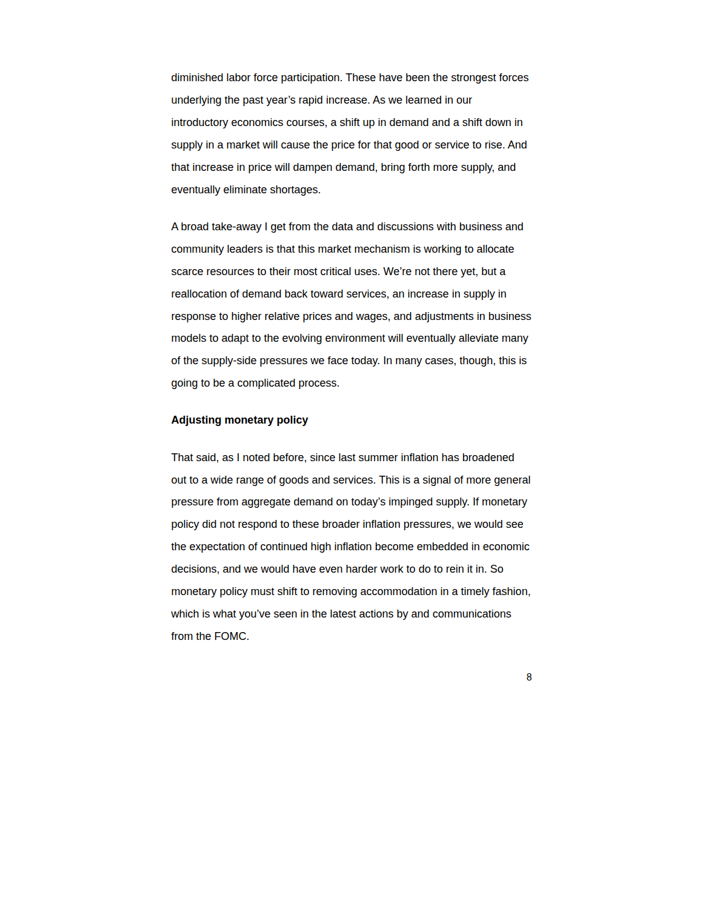diminished labor force participation. These have been the strongest forces underlying the past year’s rapid increase. As we learned in our introductory economics courses, a shift up in demand and a shift down in supply in a market will cause the price for that good or service to rise. And that increase in price will dampen demand, bring forth more supply, and eventually eliminate shortages.
A broad take-away I get from the data and discussions with business and community leaders is that this market mechanism is working to allocate scarce resources to their most critical uses. We’re not there yet, but a reallocation of demand back toward services, an increase in supply in response to higher relative prices and wages, and adjustments in business models to adapt to the evolving environment will eventually alleviate many of the supply-side pressures we face today. In many cases, though, this is going to be a complicated process.
Adjusting monetary policy
That said, as I noted before, since last summer inflation has broadened out to a wide range of goods and services. This is a signal of more general pressure from aggregate demand on today’s impinged supply. If monetary policy did not respond to these broader inflation pressures, we would see the expectation of continued high inflation become embedded in economic decisions, and we would have even harder work to do to rein it in. So monetary policy must shift to removing accommodation in a timely fashion, which is what you’ve seen in the latest actions by and communications from the FOMC.
8